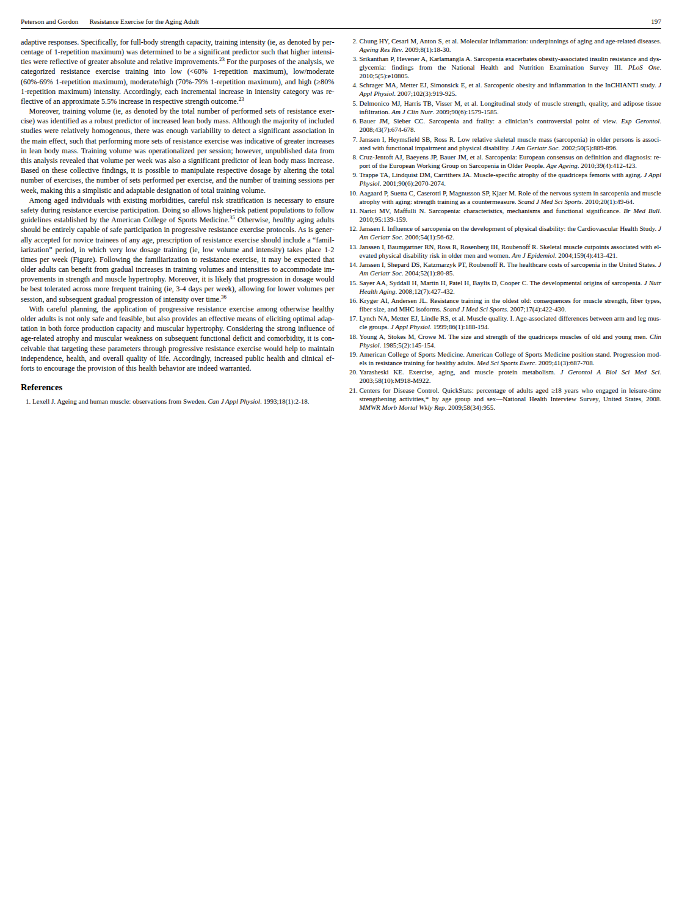Peterson and Gordon Resistance Exercise for the Aging Adult 197
adaptive responses. Specifically, for full-body strength capacity, training intensity (ie, as denoted by percentage of 1-repetition maximum) was determined to be a significant predictor such that higher intensities were reflective of greater absolute and relative improvements.23 For the purposes of the analysis, we categorized resistance exercise training into low (<60% 1-repetition maximum), low/moderate (60%-69% 1-repetition maximum), moderate/high (70%-79% 1-repetition maximum), and high (≥80% 1-repetition maximum) intensity. Accordingly, each incremental increase in intensity category was reflective of an approximate 5.5% increase in respective strength outcome.23
Moreover, training volume (ie, as denoted by the total number of performed sets of resistance exercise) was identified as a robust predictor of increased lean body mass. Although the majority of included studies were relatively homogenous, there was enough variability to detect a significant association in the main effect, such that performing more sets of resistance exercise was indicative of greater increases in lean body mass. Training volume was operationalized per session; however, unpublished data from this analysis revealed that volume per week was also a significant predictor of lean body mass increase. Based on these collective findings, it is possible to manipulate respective dosage by altering the total number of exercises, the number of sets performed per exercise, and the number of training sessions per week, making this a simplistic and adaptable designation of total training volume.
Among aged individuals with existing morbidities, careful risk stratification is necessary to ensure safety during resistance exercise participation. Doing so allows higher-risk patient populations to follow guidelines established by the American College of Sports Medicine.35 Otherwise, healthy aging adults should be entirely capable of safe participation in progressive resistance exercise protocols. As is generally accepted for novice trainees of any age, prescription of resistance exercise should include a “familiarization” period, in which very low dosage training (ie, low volume and intensity) takes place 1-2 times per week (Figure). Following the familiarization to resistance exercise, it may be expected that older adults can benefit from gradual increases in training volumes and intensities to accommodate improvements in strength and muscle hypertrophy. Moreover, it is likely that progression in dosage would be best tolerated across more frequent training (ie, 3-4 days per week), allowing for lower volumes per session, and subsequent gradual progression of intensity over time.36
With careful planning, the application of progressive resistance exercise among otherwise healthy older adults is not only safe and feasible, but also provides an effective means of eliciting optimal adaptation in both force production capacity and muscular hypertrophy. Considering the strong influence of age-related atrophy and muscular weakness on subsequent functional deficit and comorbidity, it is conceivable that targeting these parameters through progressive resistance exercise would help to maintain independence, health, and overall quality of life. Accordingly, increased public health and clinical efforts to encourage the provision of this health behavior are indeed warranted.
References
Lexell J. Ageing and human muscle: observations from Sweden. Can J Appl Physiol. 1993;18(1):2-18.
Chung HY, Cesari M, Anton S, et al. Molecular inflammation: underpinnings of aging and age-related diseases. Ageing Res Rev. 2009;8(1):18-30.
Srikanthan P, Hevener A, Karlamangla A. Sarcopenia exacerbates obesity-associated insulin resistance and dysglycemia: findings from the National Health and Nutrition Examination Survey III. PLoS One. 2010;5(5):e10805.
Schrager MA, Metter EJ, Simonsick E, et al. Sarcopenic obesity and inflammation in the InCHIANTI study. J Appl Physiol. 2007;102(3):919-925.
Delmonico MJ, Harris TB, Visser M, et al. Longitudinal study of muscle strength, quality, and adipose tissue infiltration. Am J Clin Nutr. 2009;90(6):1579-1585.
Bauer JM, Sieber CC. Sarcopenia and frailty: a clinician’s controversial point of view. Exp Gerontol. 2008;43(7):674-678.
Janssen I, Heymsfield SB, Ross R. Low relative skeletal muscle mass (sarcopenia) in older persons is associated with functional impairment and physical disability. J Am Geriatr Soc. 2002;50(5):889-896.
Cruz-Jentoft AJ, Baeyens JP, Bauer JM, et al. Sarcopenia: European consensus on definition and diagnosis: report of the European Working Group on Sarcopenia in Older People. Age Ageing. 2010;39(4):412-423.
Trappe TA, Lindquist DM, Carrithers JA. Muscle-specific atrophy of the quadriceps femoris with aging. J Appl Physiol. 2001;90(6):2070-2074.
Aagaard P, Suetta C, Caserotti P, Magnusson SP, Kjaer M. Role of the nervous system in sarcopenia and muscle atrophy with aging: strength training as a countermeasure. Scand J Med Sci Sports. 2010;20(1):49-64.
Narici MV, Maffulli N. Sarcopenia: characteristics, mechanisms and functional significance. Br Med Bull. 2010;95:139-159.
Janssen I. Influence of sarcopenia on the development of physical disability: the Cardiovascular Health Study. J Am Geriatr Soc. 2006;54(1):56-62.
Janssen I, Baumgartner RN, Ross R, Rosenberg IH, Roubenoff R. Skeletal muscle cutpoints associated with elevated physical disability risk in older men and women. Am J Epidemiol. 2004;159(4):413-421.
Janssen I, Shepard DS, Katzmarzyk PT, Roubenoff R. The healthcare costs of sarcopenia in the United States. J Am Geriatr Soc. 2004;52(1):80-85.
Sayer AA, Syddall H, Martin H, Patel H, Baylis D, Cooper C. The developmental origins of sarcopenia. J Nutr Health Aging. 2008;12(7):427-432.
Kryger AI, Andersen JL. Resistance training in the oldest old: consequences for muscle strength, fiber types, fiber size, and MHC isoforms. Scand J Med Sci Sports. 2007;17(4):422-430.
Lynch NA, Metter EJ, Lindle RS, et al. Muscle quality. I. Age-associated differences between arm and leg muscle groups. J Appl Physiol. 1999;86(1):188-194.
Young A, Stokes M, Crowe M. The size and strength of the quadriceps muscles of old and young men. Clin Physiol. 1985;5(2):145-154.
American College of Sports Medicine. American College of Sports Medicine position stand. Progression models in resistance training for healthy adults. Med Sci Sports Exerc. 2009;41(3):687-708.
Yarasheski KE. Exercise, aging, and muscle protein metabolism. J Gerontol A Biol Sci Med Sci. 2003;58(10):M918-M922.
Centers for Disease Control. QuickStats: percentage of adults aged ≥18 years who engaged in leisure-time strengthening activities,* by age group and sex—National Health Interview Survey, United States, 2008. MMWR Morb Mortal Wkly Rep. 2009;58(34):955.